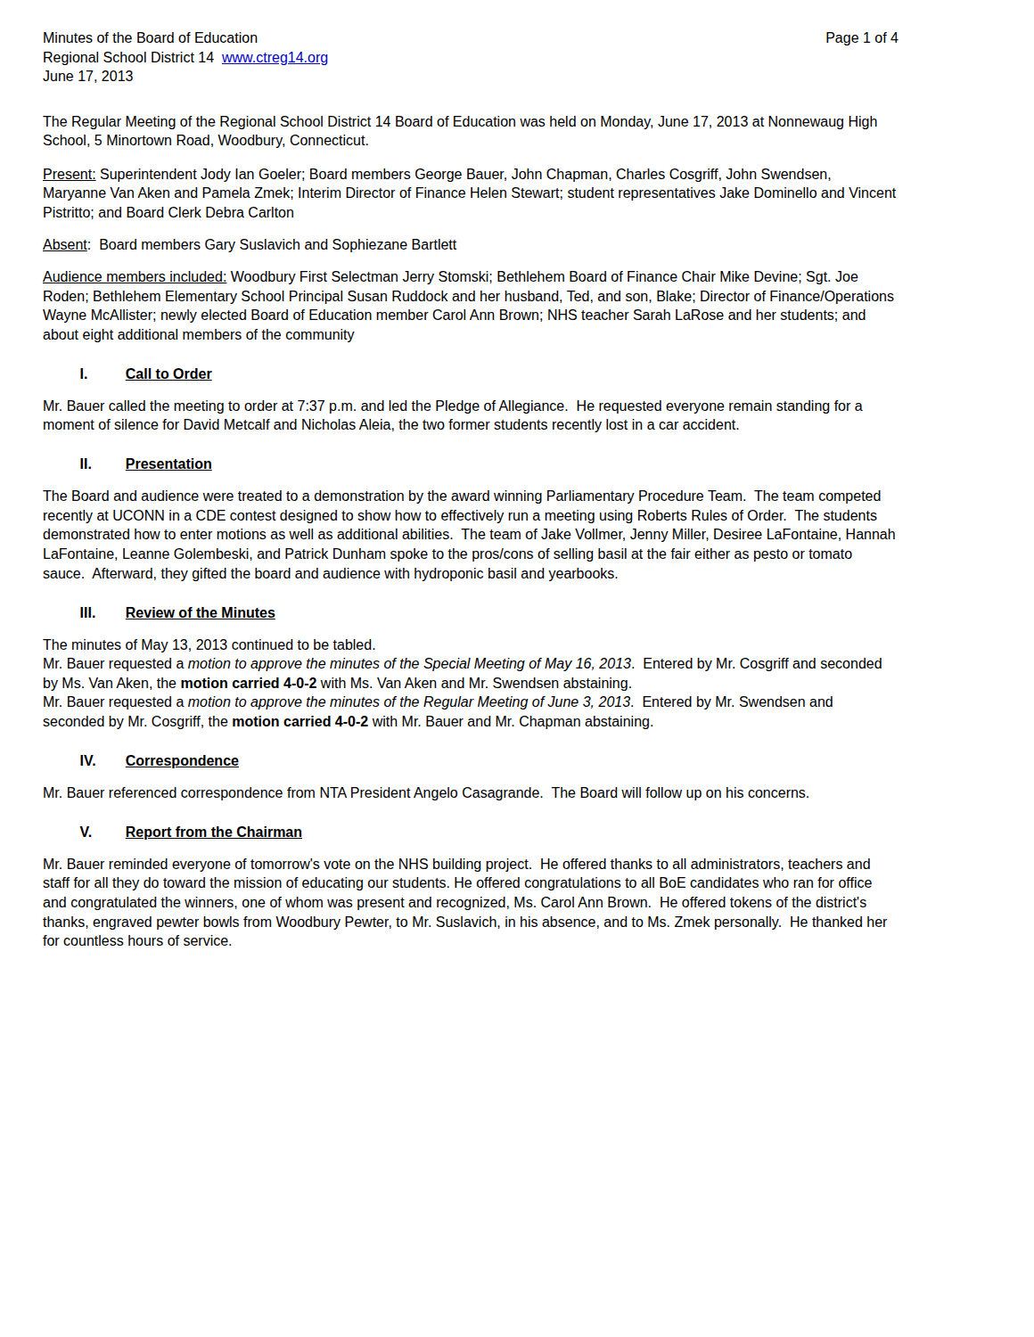Page 1 of 4
Minutes of the Board of Education
Regional School District 14 www.ctreg14.org
June 17, 2013
The Regular Meeting of the Regional School District 14 Board of Education was held on Monday, June 17, 2013 at Nonnewaug High School, 5 Minortown Road, Woodbury, Connecticut.
Present: Superintendent Jody Ian Goeler; Board members George Bauer, John Chapman, Charles Cosgriff, John Swendsen, Maryanne Van Aken and Pamela Zmek; Interim Director of Finance Helen Stewart; student representatives Jake Dominello and Vincent Pistritto; and Board Clerk Debra Carlton
Absent: Board members Gary Suslavich and Sophiezane Bartlett
Audience members included: Woodbury First Selectman Jerry Stomski; Bethlehem Board of Finance Chair Mike Devine; Sgt. Joe Roden; Bethlehem Elementary School Principal Susan Ruddock and her husband, Ted, and son, Blake; Director of Finance/Operations Wayne McAllister; newly elected Board of Education member Carol Ann Brown; NHS teacher Sarah LaRose and her students; and about eight additional members of the community
I. Call to Order
Mr. Bauer called the meeting to order at 7:37 p.m. and led the Pledge of Allegiance. He requested everyone remain standing for a moment of silence for David Metcalf and Nicholas Aleia, the two former students recently lost in a car accident.
II. Presentation
The Board and audience were treated to a demonstration by the award winning Parliamentary Procedure Team. The team competed recently at UCONN in a CDE contest designed to show how to effectively run a meeting using Roberts Rules of Order. The students demonstrated how to enter motions as well as additional abilities. The team of Jake Vollmer, Jenny Miller, Desiree LaFontaine, Hannah LaFontaine, Leanne Golembeski, and Patrick Dunham spoke to the pros/cons of selling basil at the fair either as pesto or tomato sauce. Afterward, they gifted the board and audience with hydroponic basil and yearbooks.
III. Review of the Minutes
The minutes of May 13, 2013 continued to be tabled.
Mr. Bauer requested a motion to approve the minutes of the Special Meeting of May 16, 2013. Entered by Mr. Cosgriff and seconded by Ms. Van Aken, the motion carried 4-0-2 with Ms. Van Aken and Mr. Swendsen abstaining.
Mr. Bauer requested a motion to approve the minutes of the Regular Meeting of June 3, 2013. Entered by Mr. Swendsen and seconded by Mr. Cosgriff, the motion carried 4-0-2 with Mr. Bauer and Mr. Chapman abstaining.
IV. Correspondence
Mr. Bauer referenced correspondence from NTA President Angelo Casagrande. The Board will follow up on his concerns.
V. Report from the Chairman
Mr. Bauer reminded everyone of tomorrow's vote on the NHS building project. He offered thanks to all administrators, teachers and staff for all they do toward the mission of educating our students. He offered congratulations to all BoE candidates who ran for office and congratulated the winners, one of whom was present and recognized, Ms. Carol Ann Brown. He offered tokens of the district's thanks, engraved pewter bowls from Woodbury Pewter, to Mr. Suslavich, in his absence, and to Ms. Zmek personally. He thanked her for countless hours of service.